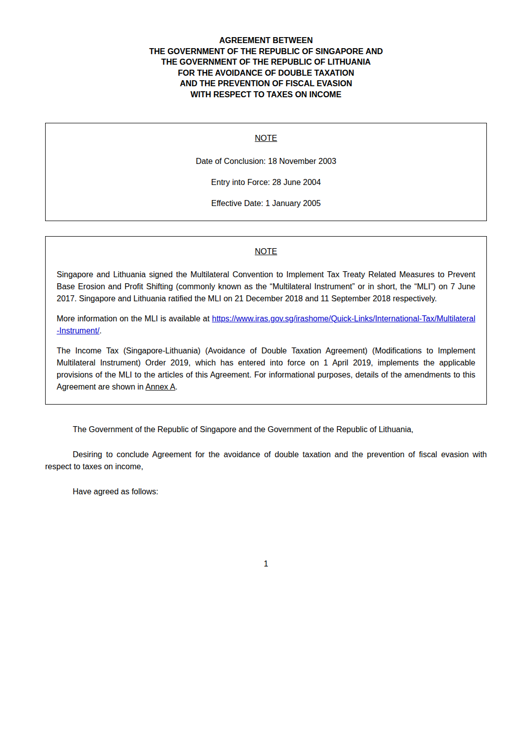AGREEMENT BETWEEN
THE GOVERNMENT OF THE REPUBLIC OF SINGAPORE AND
THE GOVERNMENT OF THE REPUBLIC OF LITHUANIA
FOR THE AVOIDANCE OF DOUBLE TAXATION
AND THE PREVENTION OF FISCAL EVASION
WITH RESPECT TO TAXES ON INCOME
NOTE
Date of Conclusion: 18 November 2003
Entry into Force: 28 June 2004
Effective Date: 1 January 2005
NOTE
Singapore and Lithuania signed the Multilateral Convention to Implement Tax Treaty Related Measures to Prevent Base Erosion and Profit Shifting (commonly known as the “Multilateral Instrument” or in short, the “MLI”) on 7 June 2017. Singapore and Lithuania ratified the MLI on 21 December 2018 and 11 September 2018 respectively.
More information on the MLI is available at https://www.iras.gov.sg/irashome/Quick-Links/International-Tax/Multilateral-Instrument/.
The Income Tax (Singapore-Lithuania) (Avoidance of Double Taxation Agreement) (Modifications to Implement Multilateral Instrument) Order 2019, which has entered into force on 1 April 2019, implements the applicable provisions of the MLI to the articles of this Agreement. For informational purposes, details of the amendments to this Agreement are shown in Annex A.
The Government of the Republic of Singapore and the Government of the Republic of Lithuania,
Desiring to conclude Agreement for the avoidance of double taxation and the prevention of fiscal evasion with respect to taxes on income,
Have agreed as follows:
1